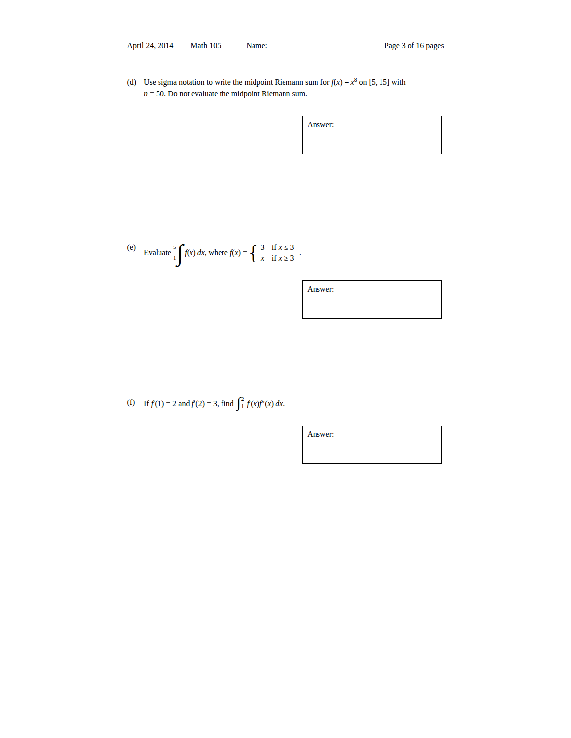April 24, 2014 Math 105 Name: Page 3 of 16 pages
(d)
Use sigma notation to write the midpoint Riemann sum for f(x) = x8 on [5, 15] with
n = 50. Do not evaluate the midpoint Riemann sum.
Answer:
(e)
Evaluate 5 1 ∫ f(x) dx, where f(x) = {
| 3 | if x ≤ 3 |
| x | if x ≥ 3 |
.
Answer:
(f)
If f′(1) = 2 and f′(2) = 3, find ∫ 2 1 f′(x)f″(x) dx.
Answer: